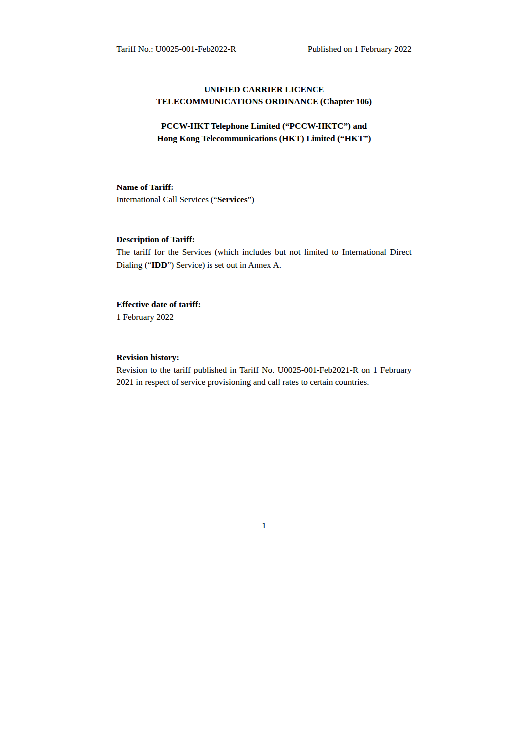Tariff No.: U0025-001-Feb2022-R
Published on 1 February 2022
UNIFIED CARRIER LICENCE
TELECOMMUNICATIONS ORDINANCE (Chapter 106)
PCCW-HKT Telephone Limited (“PCCW-HKTC”) and
Hong Kong Telecommunications (HKT) Limited (“HKT”)
Name of Tariff:
International Call Services (“Services”)
Description of Tariff:
The tariff for the Services (which includes but not limited to International Direct Dialing (“IDD”) Service) is set out in Annex A.
Effective date of tariff:
1 February 2022
Revision history:
Revision to the tariff published in Tariff No. U0025-001-Feb2021-R on 1 February 2021 in respect of service provisioning and call rates to certain countries.
1